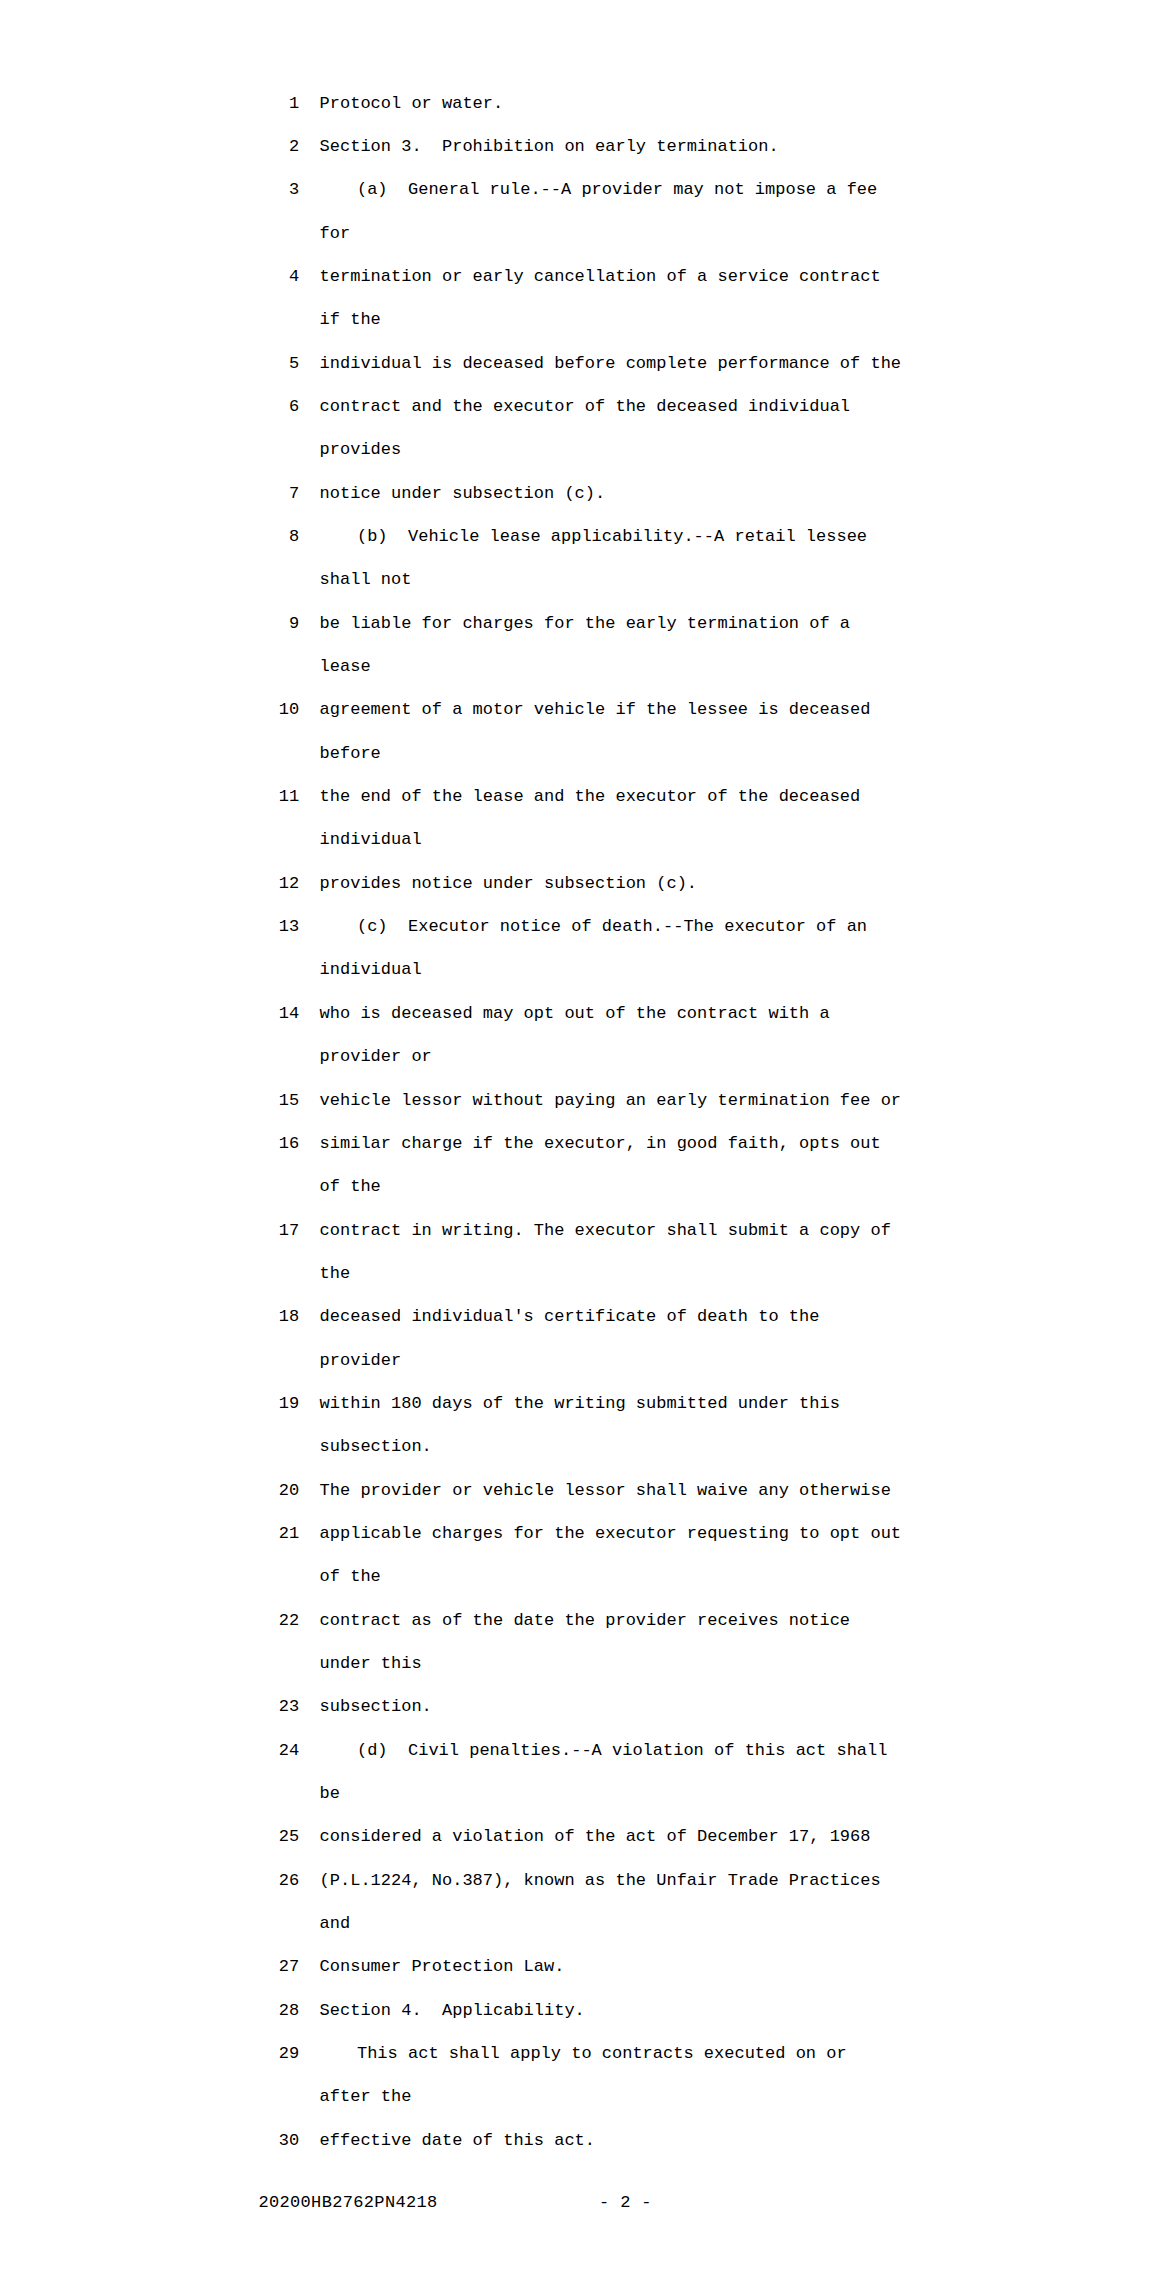Protocol or water.
Section 3. Prohibition on early termination.
(a) General rule.--A provider may not impose a fee for
termination or early cancellation of a service contract if the
individual is deceased before complete performance of the
contract and the executor of the deceased individual provides
notice under subsection (c).
(b) Vehicle lease applicability.--A retail lessee shall not
be liable for charges for the early termination of a lease
agreement of a motor vehicle if the lessee is deceased before
the end of the lease and the executor of the deceased individual
provides notice under subsection (c).
(c) Executor notice of death.--The executor of an individual
who is deceased may opt out of the contract with a provider or
vehicle lessor without paying an early termination fee or
similar charge if the executor, in good faith, opts out of the
contract in writing. The executor shall submit a copy of the
deceased individual's certificate of death to the provider
within 180 days of the writing submitted under this subsection.
The provider or vehicle lessor shall waive any otherwise
applicable charges for the executor requesting to opt out of the
contract as of the date the provider receives notice under this
subsection.
(d) Civil penalties.--A violation of this act shall be
considered a violation of the act of December 17, 1968
(P.L.1224, No.387), known as the Unfair Trade Practices and
Consumer Protection Law.
Section 4. Applicability.
This act shall apply to contracts executed on or after the
effective date of this act.
20200HB2762PN4218- 2 -